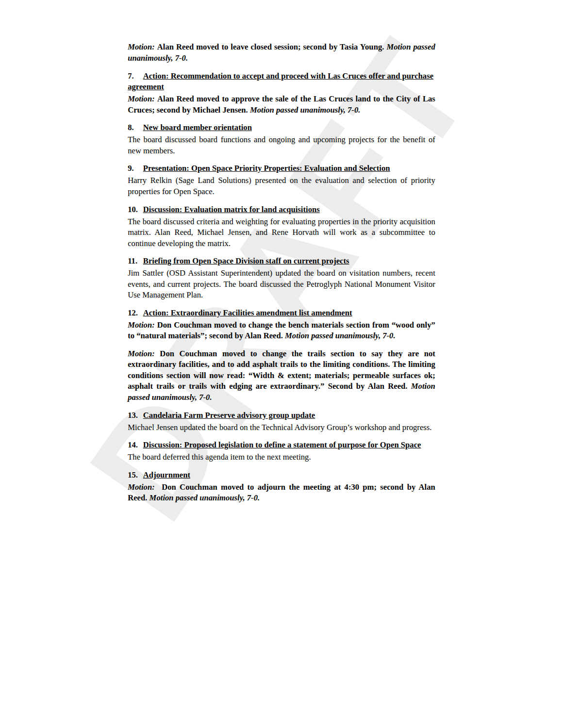DRAFT
Motion: Alan Reed moved to leave closed session; second by Tasia Young. Motion passed unanimously, 7-0.
7. Action: Recommendation to accept and proceed with Las Cruces offer and purchase agreement
Motion: Alan Reed moved to approve the sale of the Las Cruces land to the City of Las Cruces; second by Michael Jensen. Motion passed unanimously, 7-0.
8. New board member orientation
The board discussed board functions and ongoing and upcoming projects for the benefit of new members.
9. Presentation: Open Space Priority Properties: Evaluation and Selection
Harry Relkin (Sage Land Solutions) presented on the evaluation and selection of priority properties for Open Space.
10. Discussion: Evaluation matrix for land acquisitions
The board discussed criteria and weighting for evaluating properties in the priority acquisition matrix. Alan Reed, Michael Jensen, and Rene Horvath will work as a subcommittee to continue developing the matrix.
11. Briefing from Open Space Division staff on current projects
Jim Sattler (OSD Assistant Superintendent) updated the board on visitation numbers, recent events, and current projects. The board discussed the Petroglyph National Monument Visitor Use Management Plan.
12. Action: Extraordinary Facilities amendment list amendment
Motion: Don Couchman moved to change the bench materials section from “wood only” to “natural materials”; second by Alan Reed. Motion passed unanimously, 7-0.
Motion: Don Couchman moved to change the trails section to say they are not extraordinary facilities, and to add asphalt trails to the limiting conditions. The limiting conditions section will now read: “Width & extent; materials; permeable surfaces ok; asphalt trails or trails with edging are extraordinary.” Second by Alan Reed. Motion passed unanimously, 7-0.
13. Candelaria Farm Preserve advisory group update
Michael Jensen updated the board on the Technical Advisory Group’s workshop and progress.
14. Discussion: Proposed legislation to define a statement of purpose for Open Space
The board deferred this agenda item to the next meeting.
15. Adjournment
Motion: Don Couchman moved to adjourn the meeting at 4:30 pm; second by Alan Reed. Motion passed unanimously, 7-0.